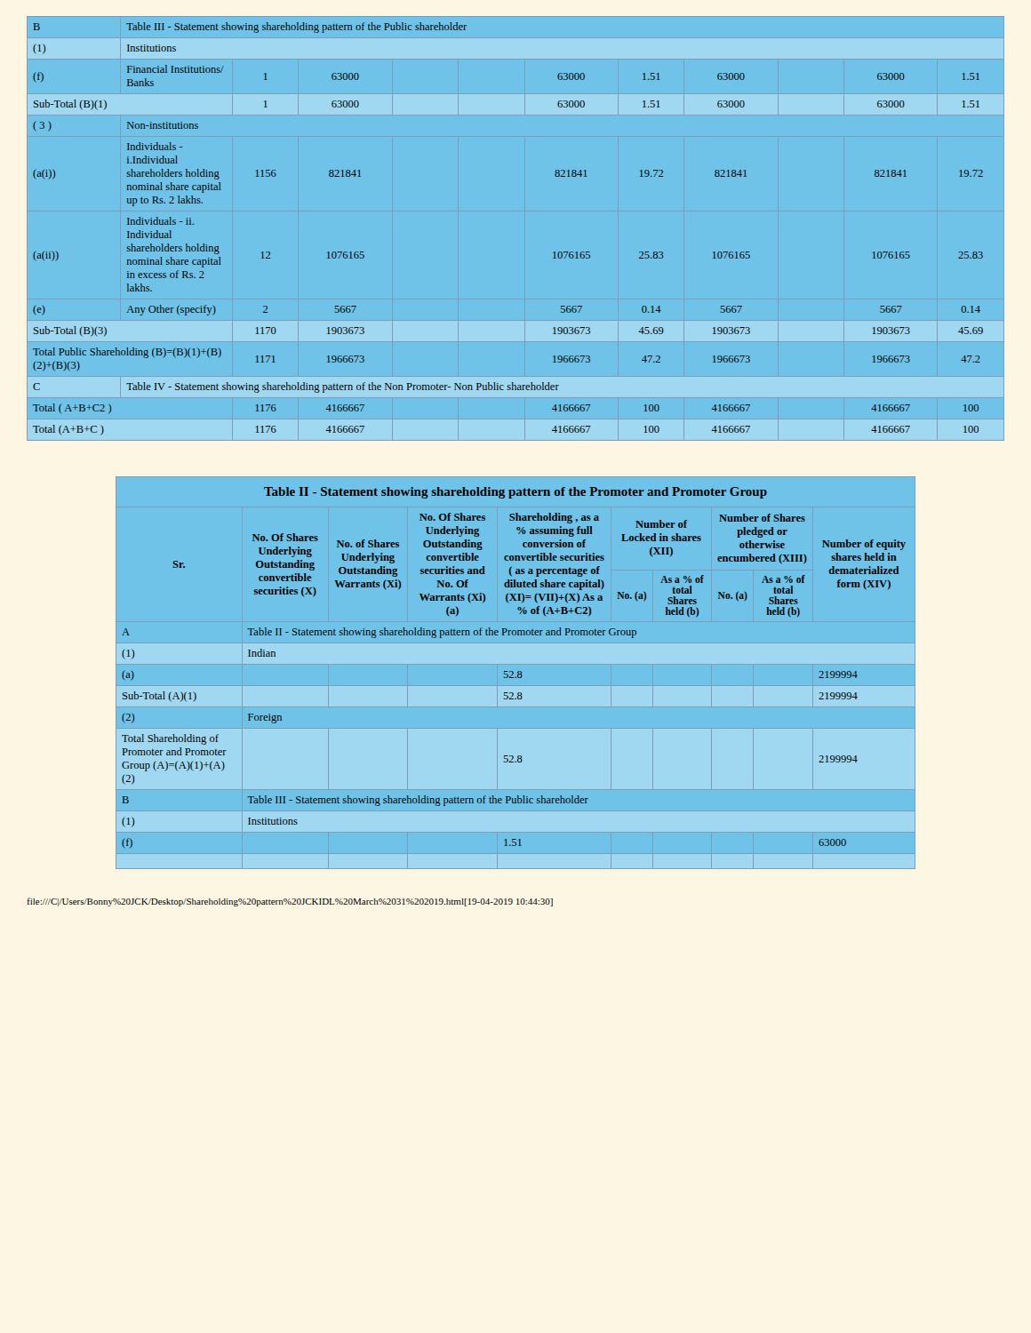| B | Table III - Statement showing shareholding pattern of the Public shareholder |
| (1) | Institutions |
| (f) | Financial Institutions/ Banks | 1 | 63000 | | | 63000 | 1.51 | 63000 | | 63000 | 1.51 |
| Sub-Total (B)(1) | 1 | 63000 | | | 63000 | 1.51 | 63000 | | 63000 | 1.51 |
| ( 3 ) | Non-institutions |
| (a(i)) | Individuals - i.Individual shareholders holding nominal share capital up to Rs. 2 lakhs. | 1156 | 821841 | | | 821841 | 19.72 | 821841 | | 821841 | 19.72 |
| (a(ii)) | Individuals - ii. Individual shareholders holding nominal share capital in excess of Rs. 2 lakhs. | 12 | 1076165 | | | 1076165 | 25.83 | 1076165 | | 1076165 | 25.83 |
| (e) | Any Other (specify) | 2 | 5667 | | | 5667 | 0.14 | 5667 | | 5667 | 0.14 |
| Sub-Total (B)(3) | 1170 | 1903673 | | | 1903673 | 45.69 | 1903673 | | 1903673 | 45.69 |
| Total Public Shareholding (B)=(B)(1)+(B)(2)+(B)(3) | 1171 | 1966673 | | | 1966673 | 47.2 | 1966673 | | 1966673 | 47.2 |
| C | Table IV - Statement showing shareholding pattern of the Non Promoter- Non Public shareholder |
| Total ( A+B+C2 ) | 1176 | 4166667 | | | 4166667 | 100 | 4166667 | | 4166667 | 100 |
| Total (A+B+C ) | 1176 | 4166667 | | | 4166667 | 100 | 4166667 | | 4166667 | 100 |
| Table II - Statement showing shareholding pattern of the Promoter and Promoter Group |
| Sr. | No. Of Shares Underlying Outstanding convertible securities (X) | No. of Shares Underlying Outstanding Warrants (Xi) | No. Of Shares Underlying Outstanding convertible securities and No. Of Warrants (Xi) (a) | Shareholding , as a % assuming full conversion of convertible securities ( as a percentage of diluted share capital) (XI)= (VII)+(X) As a % of (A+B+C2) | Number of Locked in shares (XII) | Number of Shares pledged or otherwise encumbered (XIII) | Number of equity shares held in dematerialized form (XIV) |
| No. (a) | As a % of total Shares held (b) | No. (a) | As a % of total Shares held (b) |
| A | Table II - Statement showing shareholding pattern of the Promoter and Promoter Group |
| (1) | Indian |
| (a) | | | | 52.8 | | | | | 2199994 |
| Sub-Total (A)(1) | | | | 52.8 | | | | | 2199994 |
| (2) | Foreign |
| Total Shareholding of Promoter and Promoter Group (A)=(A)(1)+(A)(2) | | | | 52.8 | | | | | 2199994 |
| B | Table III - Statement showing shareholding pattern of the Public shareholder |
| (1) | Institutions |
| (f) | | | | 1.51 | | | | | 63000 |
file:///C|/Users/Bonny%20JCK/Desktop/Shareholding%20pattern%20JCKIDL%20March%2031%202019.html[19-04-2019 10:44:30]